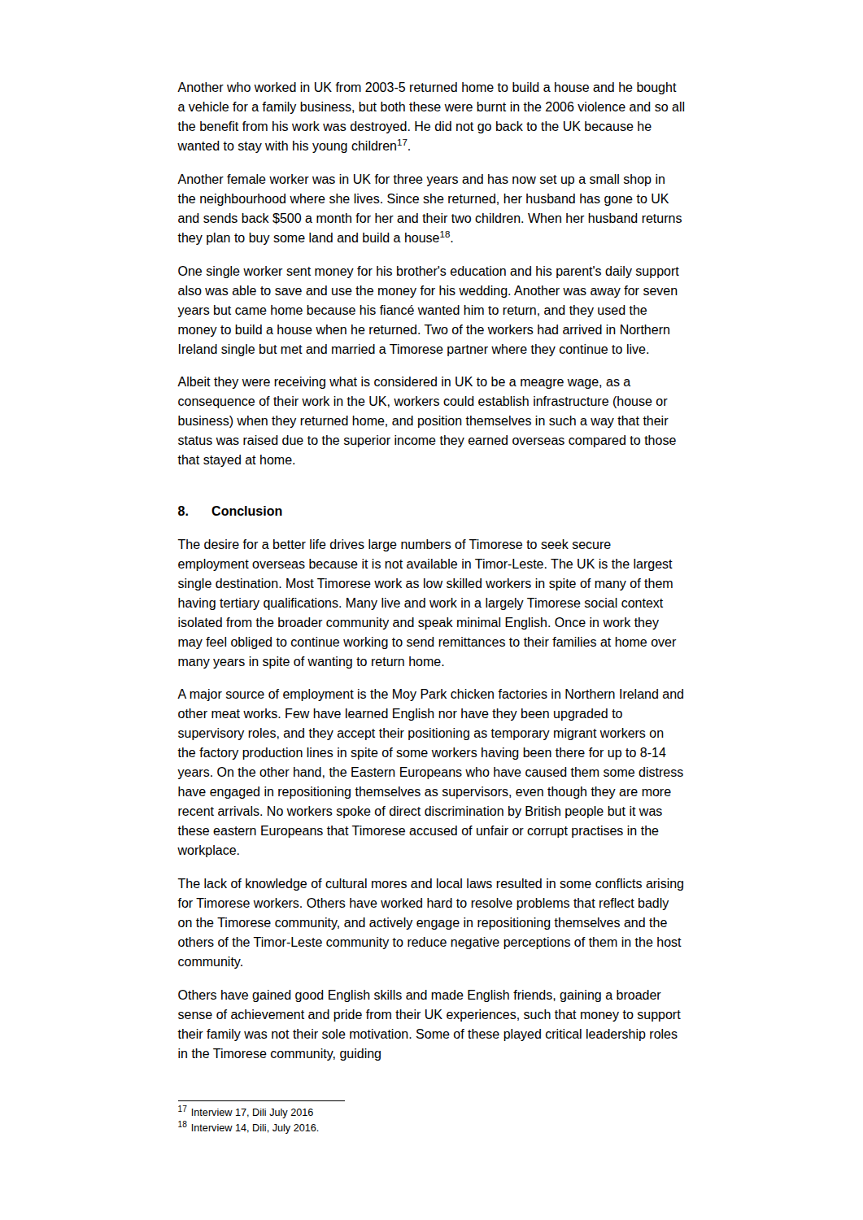Another who worked in UK from 2003-5 returned home to build a house and he bought a vehicle for a family business, but both these were burnt in the 2006 violence and so all the benefit from his work was destroyed. He did not go back to the UK because he wanted to stay with his young children17.
Another female worker was in UK for three years and has now set up a small shop in the neighbourhood where she lives. Since she returned, her husband has gone to UK and sends back $500 a month for her and their two children. When her husband returns they plan to buy some land and build a house18.
One single worker sent money for his brother's education and his parent's daily support also was able to save and use the money for his wedding. Another was away for seven years but came home because his fiancé wanted him to return, and they used the money to build a house when he returned. Two of the workers had arrived in Northern Ireland single but met and married a Timorese partner where they continue to live.
Albeit they were receiving what is considered in UK to be a meagre wage, as a consequence of their work in the UK, workers could establish infrastructure (house or business) when they returned home, and position themselves in such a way that their status was raised due to the superior income they earned overseas compared to those that stayed at home.
8. Conclusion
The desire for a better life drives large numbers of Timorese to seek secure employment overseas because it is not available in Timor-Leste. The UK is the largest single destination. Most Timorese work as low skilled workers in spite of many of them having tertiary qualifications. Many live and work in a largely Timorese social context isolated from the broader community and speak minimal English. Once in work they may feel obliged to continue working to send remittances to their families at home over many years in spite of wanting to return home.
A major source of employment is the Moy Park chicken factories in Northern Ireland and other meat works. Few have learned English nor have they been upgraded to supervisory roles, and they accept their positioning as temporary migrant workers on the factory production lines in spite of some workers having been there for up to 8-14 years. On the other hand, the Eastern Europeans who have caused them some distress have engaged in repositioning themselves as supervisors, even though they are more recent arrivals. No workers spoke of direct discrimination by British people but it was these eastern Europeans that Timorese accused of unfair or corrupt practises in the workplace.
The lack of knowledge of cultural mores and local laws resulted in some conflicts arising for Timorese workers. Others have worked hard to resolve problems that reflect badly on the Timorese community, and actively engage in repositioning themselves and the others of the Timor-Leste community to reduce negative perceptions of them in the host community.
Others have gained good English skills and made English friends, gaining a broader sense of achievement and pride from their UK experiences, such that money to support their family was not their sole motivation. Some of these played critical leadership roles in the Timorese community, guiding
17 Interview 17, Dili July 2016
18 Interview 14, Dili, July 2016.